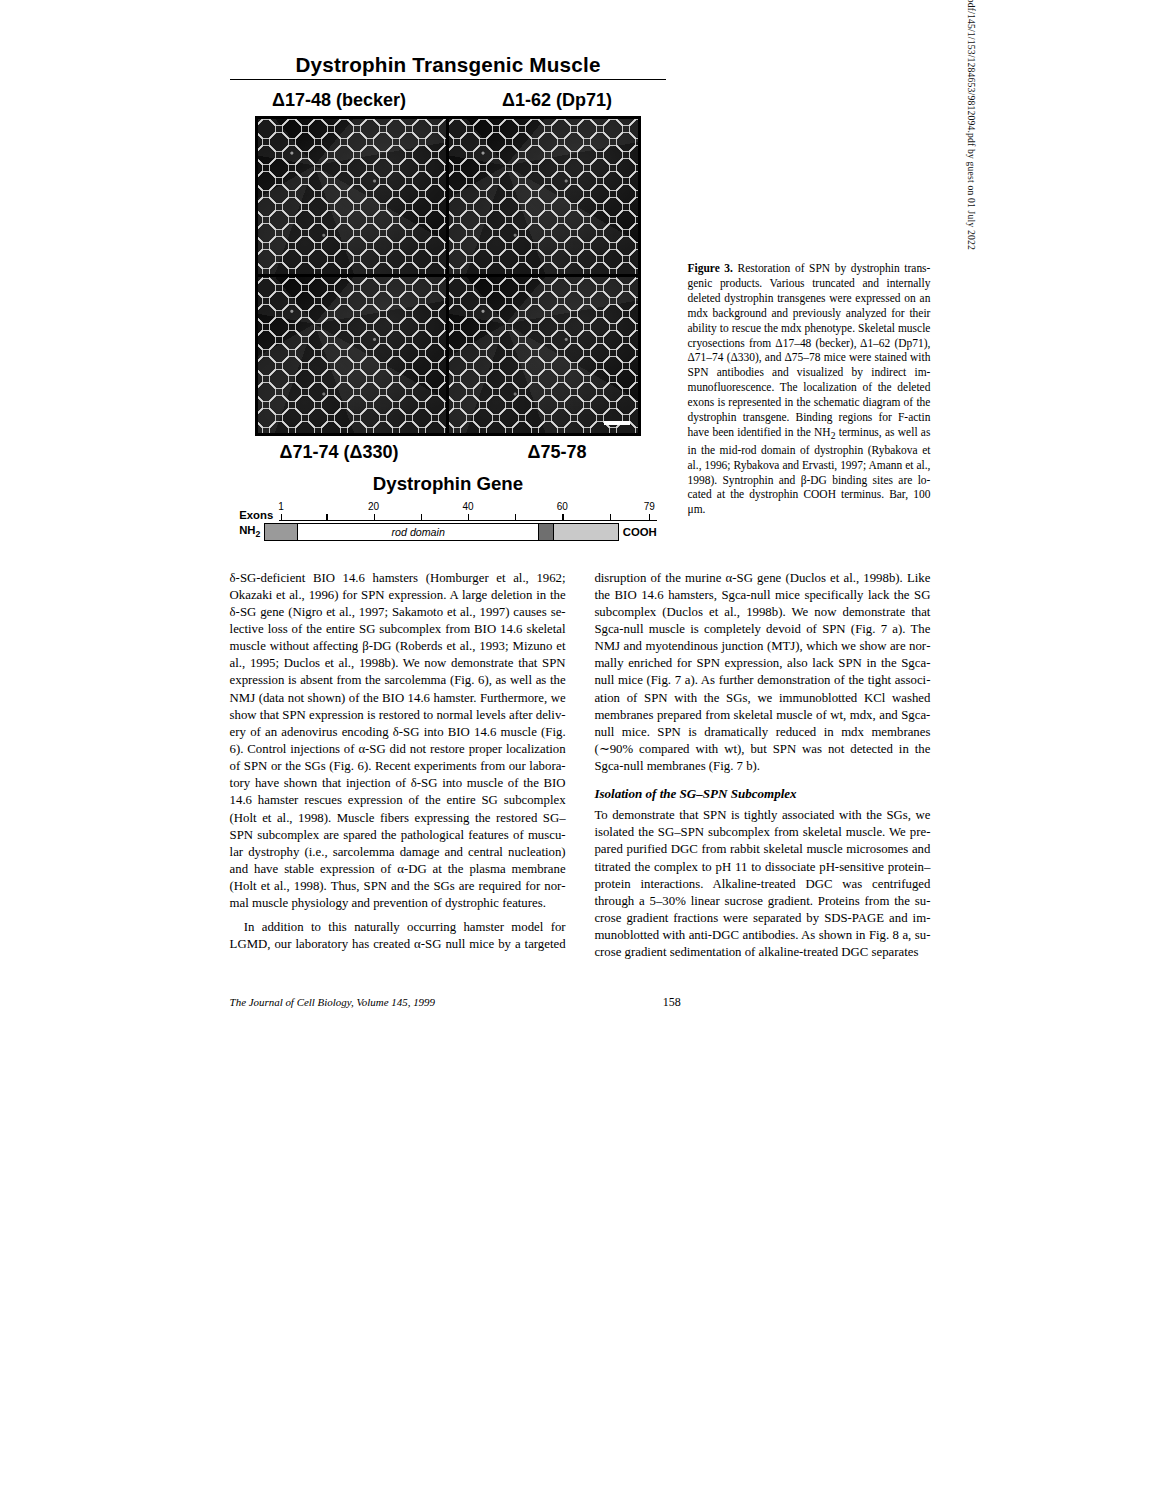Downloaded from http://rupress.org/jcb/article-pdf/145/1/153/1284653/9812094.pdf by guest on 01 July 2022
Dystrophin Transgenic Muscle
Δ17-48 (becker)
Δ1-62 (Dp71)
Δ71-74 (Δ330)
Δ75-78
Dystrophin Gene
Exons
1
20
40
60
79
NH2
rod domain
COOH
Figure 3. Restoration of SPN by dystrophin transgenic products. Various truncated and internally deleted dystrophin transgenes were expressed on an mdx background and previously analyzed for their ability to rescue the mdx phenotype. Skeletal muscle cryosections from Δ17–48 (becker), Δ1–62 (Dp71), Δ71–74 (Δ330), and Δ75–78 mice were stained with SPN antibodies and visualized by indirect immunofluorescence. The localization of the deleted exons is represented in the schematic diagram of the dystrophin transgene. Binding regions for F-actin have been identified in the NH2 terminus, as well as in the mid-rod domain of dystrophin (Rybakova et al., 1996; Rybakova and Ervasti, 1997; Amann et al., 1998). Syntrophin and β-DG binding sites are located at the dystrophin COOH terminus. Bar, 100 μm.
δ-SG-deficient BIO 14.6 hamsters (Homburger et al., 1962; Okazaki et al., 1996) for SPN expression. A large deletion in the δ-SG gene (Nigro et al., 1997; Sakamoto et al., 1997) causes selective loss of the entire SG subcomplex from BIO 14.6 skeletal muscle without affecting β-DG (Roberds et al., 1993; Mizuno et al., 1995; Duclos et al., 1998b). We now demonstrate that SPN expression is absent from the sarcolemma (Fig. 6), as well as the NMJ (data not shown) of the BIO 14.6 hamster. Furthermore, we show that SPN expression is restored to normal levels after delivery of an adenovirus encoding δ-SG into BIO 14.6 muscle (Fig. 6). Control injections of α-SG did not restore proper localization of SPN or the SGs (Fig. 6). Recent experiments from our laboratory have shown that injection of δ-SG into muscle of the BIO 14.6 hamster rescues expression of the entire SG subcomplex (Holt et al., 1998). Muscle fibers expressing the restored SG–SPN subcomplex are spared the pathological features of muscular dystrophy (i.e., sarcolemma damage and central nucleation) and have stable expression of α-DG at the plasma membrane (Holt et al., 1998). Thus, SPN and the SGs are required for normal muscle physiology and prevention of dystrophic features.
In addition to this naturally occurring hamster model for LGMD, our laboratory has created α-SG null mice by a targeted disruption of the murine α-SG gene (Duclos et al., 1998b). Like the BIO 14.6 hamsters, Sgca-null mice specifically lack the SG subcomplex (Duclos et al., 1998b). We now demonstrate that Sgca-null muscle is completely devoid of SPN (Fig. 7 a). The NMJ and myotendinous junction (MTJ), which we show are normally enriched for SPN expression, also lack SPN in the Sgca-null mice (Fig. 7 a). As further demonstration of the tight association of SPN with the SGs, we immunoblotted KCl washed membranes prepared from skeletal muscle of wt, mdx, and Sgca-null mice. SPN is dramatically reduced in mdx membranes (∼90% compared with wt), but SPN was not detected in the Sgca-null membranes (Fig. 7 b).
Isolation of the SG–SPN Subcomplex
To demonstrate that SPN is tightly associated with the SGs, we isolated the SG–SPN subcomplex from skeletal muscle. We prepared purified DGC from rabbit skeletal muscle microsomes and titrated the complex to pH 11 to dissociate pH-sensitive protein–protein interactions. Alkaline-treated DGC was centrifuged through a 5–30% linear sucrose gradient. Proteins from the sucrose gradient fractions were separated by SDS-PAGE and immunoblotted with anti-DGC antibodies. As shown in Fig. 8 a, sucrose gradient sedimentation of alkaline-treated DGC separates
The Journal of Cell Biology, Volume 145, 1999
158